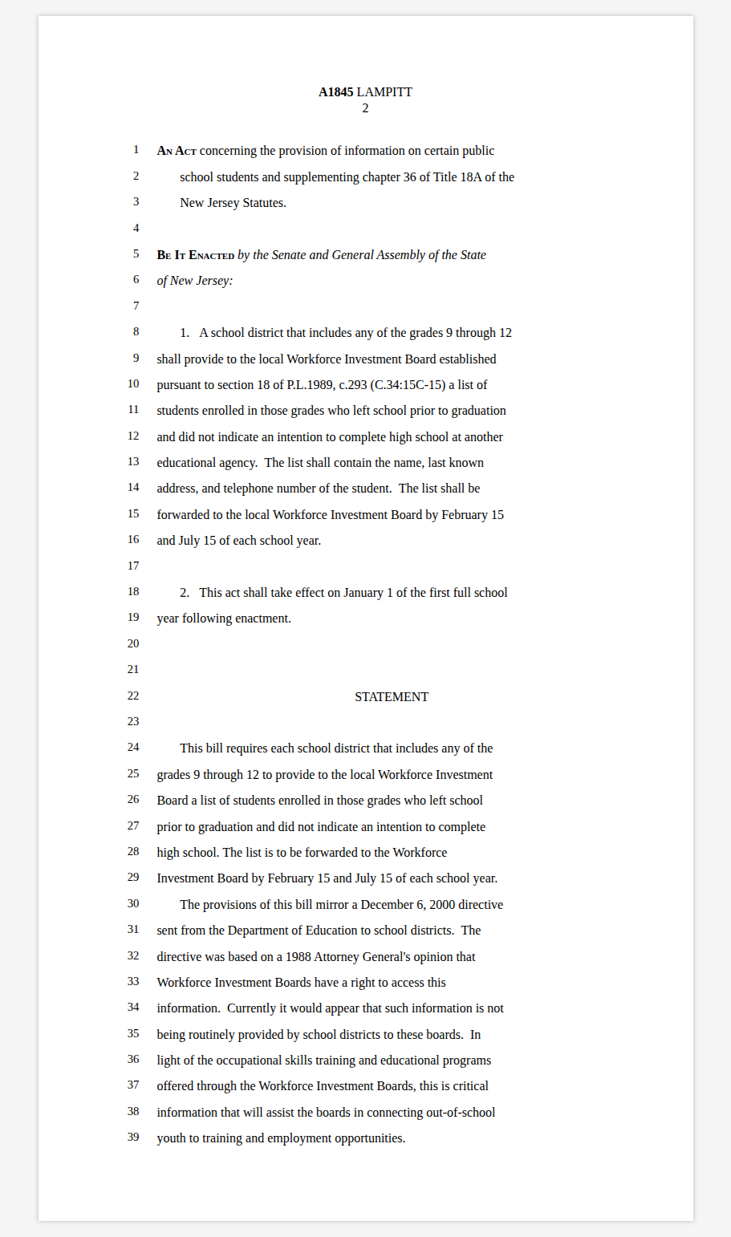A1845 LAMPITT
2
| 1 | An Act concerning the provision of information on certain public |
| 2 | school students and supplementing chapter 36 of Title 18A of the |
| 3 | New Jersey Statutes. |
| 4 | |
| 5 | Be It Enacted by the Senate and General Assembly of the State |
| 6 | of New Jersey: |
| 7 | |
| 8 | 1. A school district that includes any of the grades 9 through 12 |
| 9 | shall provide to the local Workforce Investment Board established |
| 10 | pursuant to section 18 of P.L.1989, c.293 (C.34:15C-15) a list of |
| 11 | students enrolled in those grades who left school prior to graduation |
| 12 | and did not indicate an intention to complete high school at another |
| 13 | educational agency. The list shall contain the name, last known |
| 14 | address, and telephone number of the student. The list shall be |
| 15 | forwarded to the local Workforce Investment Board by February 15 |
| 16 | and July 15 of each school year. |
| 17 | |
| 18 | 2. This act shall take effect on January 1 of the first full school |
| 19 | year following enactment. |
| 20 | |
| 21 | |
| 22 | STATEMENT |
| 23 | |
| 24 | This bill requires each school district that includes any of the |
| 25 | grades 9 through 12 to provide to the local Workforce Investment |
| 26 | Board a list of students enrolled in those grades who left school |
| 27 | prior to graduation and did not indicate an intention to complete |
| 28 | high school. The list is to be forwarded to the Workforce |
| 29 | Investment Board by February 15 and July 15 of each school year. |
| 30 | The provisions of this bill mirror a December 6, 2000 directive |
| 31 | sent from the Department of Education to school districts. The |
| 32 | directive was based on a 1988 Attorney General's opinion that |
| 33 | Workforce Investment Boards have a right to access this |
| 34 | information. Currently it would appear that such information is not |
| 35 | being routinely provided by school districts to these boards. In |
| 36 | light of the occupational skills training and educational programs |
| 37 | offered through the Workforce Investment Boards, this is critical |
| 38 | information that will assist the boards in connecting out-of-school |
| 39 | youth to training and employment opportunities. |